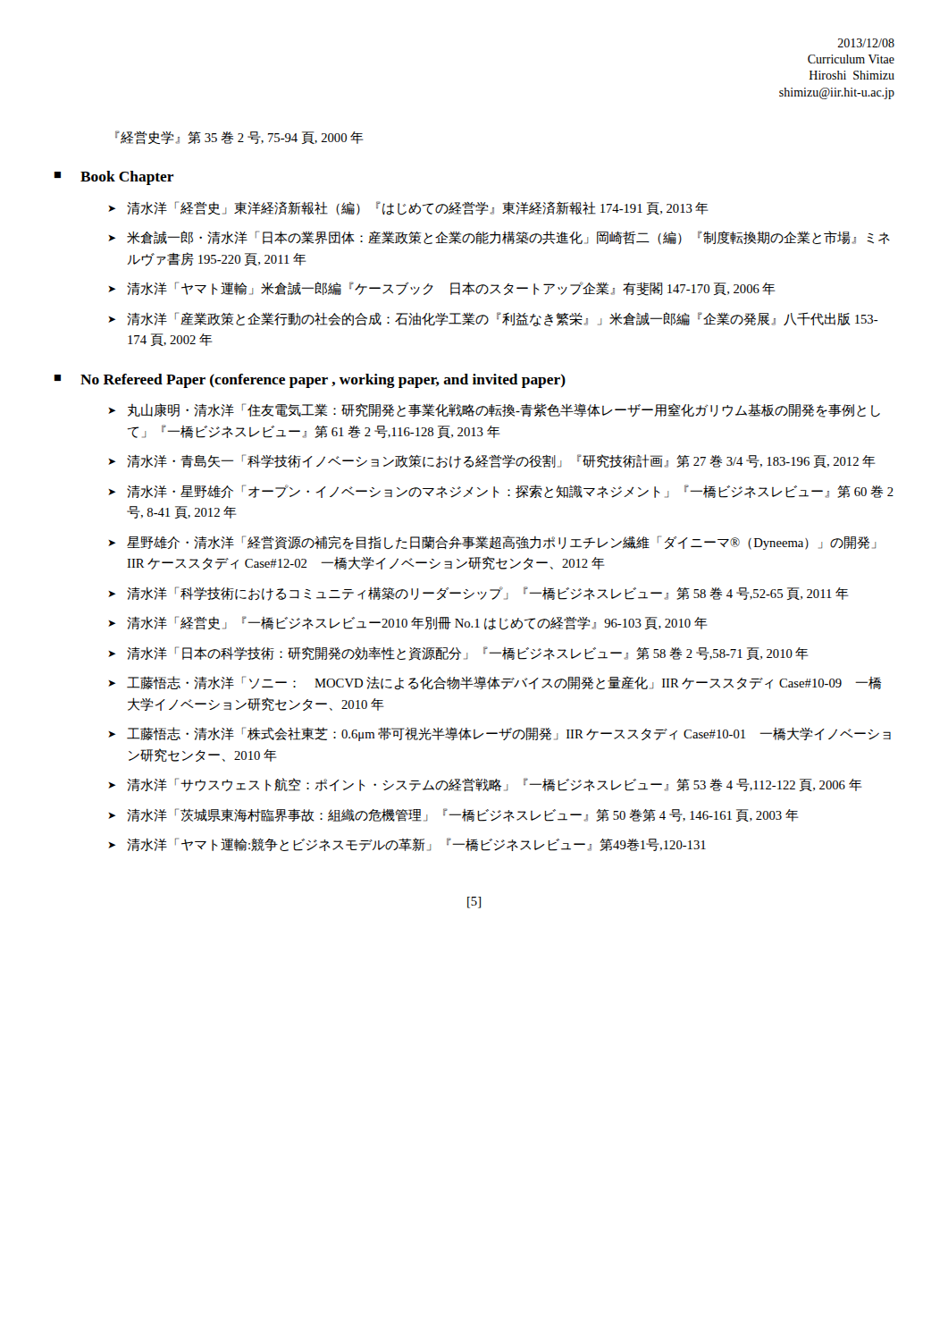2013/12/08
Curriculum Vitae
Hiroshi Shimizu
shimizu@iir.hit-u.ac.jp
『経営史学』第 35 巻 2 号, 75-94 頁, 2000 年
Book Chapter
清水洋「経営史」東洋経済新報社（編）『はじめての経営学』東洋経済新報社 174-191 頁, 2013 年
米倉誠一郎・清水洋「日本の業界団体：産業政策と企業の能力構築の共進化」岡崎哲二（編）『制度転換期の企業と市場』ミネルヴァ書房 195-220 頁, 2011 年
清水洋「ヤマト運輸」米倉誠一郎編『ケースブック　日本のスタートアップ企業』有斐閣 147-170 頁, 2006 年
清水洋「産業政策と企業行動の社会的合成：石油化学工業の『利益なき繁栄』」米倉誠一郎編『企業の発展』八千代出版 153-174 頁, 2002 年
No Refereed Paper (conference paper , working paper, and invited paper)
丸山康明・清水洋「住友電気工業：研究開発と事業化戦略の転換-青紫色半導体レーザー用窒化ガリウム基板の開発を事例として」『一橋ビジネスレビュー』第 61 巻 2 号,116-128 頁, 2013 年
清水洋・青島矢一「科学技術イノベーション政策における経営学の役割」『研究技術計画』第 27 巻 3/4 号, 183-196 頁, 2012 年
清水洋・星野雄介「オープン・イノベーションのマネジメント：探索と知識マネジメント」『一橋ビジネスレビュー』第 60 巻 2 号, 8-41 頁, 2012 年
星野雄介・清水洋「経営資源の補完を目指した日蘭合弁事業超高強力ポリエチレン繊維「ダイニーマ®（Dyneema）」の開発」IIR ケーススタディ Case#12-02　一橋大学イノベーション研究センター、2012 年
清水洋「科学技術におけるコミュニティ構築のリーダーシップ」『一橋ビジネスレビュー』第 58 巻 4 号,52-65 頁, 2011 年
清水洋「経営史」『一橋ビジネスレビュー2010 年別冊 No.1 はじめての経営学』96-103 頁, 2010 年
清水洋「日本の科学技術：研究開発の効率性と資源配分」『一橋ビジネスレビュー』第 58 巻 2 号,58-71 頁, 2010 年
工藤悟志・清水洋「ソニー：　MOCVD 法による化合物半導体デバイスの開発と量産化」IIR ケーススタディ Case#10-09　一橋大学イノベーション研究センター、2010 年
工藤悟志・清水洋「株式会社東芝：0.6μm 帯可視光半導体レーザの開発」IIR ケーススタディ Case#10-01　一橋大学イノベーション研究センター、2010 年
清水洋「サウスウェスト航空：ポイント・システムの経営戦略」『一橋ビジネスレビュー』第 53 巻 4 号,112-122 頁, 2006 年
清水洋「茨城県東海村臨界事故：組織の危機管理」『一橋ビジネスレビュー』第 50 巻第 4 号, 146-161 頁, 2003 年
清水洋「ヤマト運輸:競争とビジネスモデルの革新」『一橋ビジネスレビュー』第49巻1号,120-131
[5]